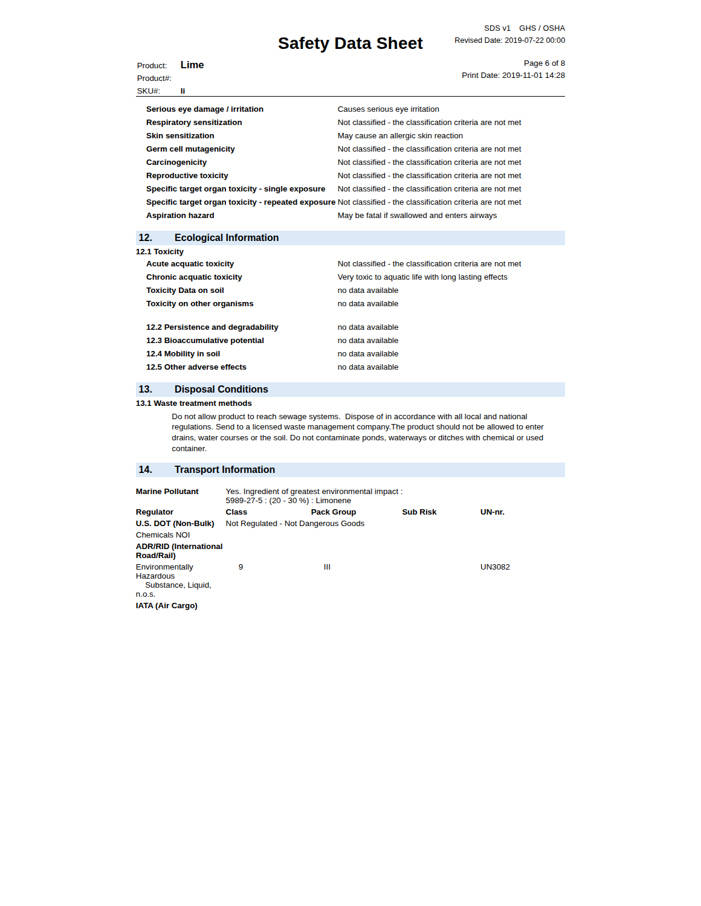SDS v1 GHS / OSHA
Safety Data Sheet
Revised Date: 2019-07-22 00:00
Product: Lime
Product#:
SKU#: li
Page 6 of 8
Print Date: 2019-11-01 14:28
| Serious eye damage / irritation | Causes serious eye irritation |
| Respiratory sensitization | Not classified - the classification criteria are not met |
| Skin sensitization | May cause an allergic skin reaction |
| Germ cell mutagenicity | Not classified - the classification criteria are not met |
| Carcinogenicity | Not classified - the classification criteria are not met |
| Reproductive toxicity | Not classified - the classification criteria are not met |
| Specific target organ toxicity - single exposure | Not classified - the classification criteria are not met |
| Specific target organ toxicity - repeated exposure | Not classified - the classification criteria are not met |
| Aspiration hazard | May be fatal if swallowed and enters airways |
12. Ecological Information
12.1 Toxicity
| Acute acquatic toxicity | Not classified - the classification criteria are not met |
| Chronic acquatic toxicity | Very toxic to aquatic life with long lasting effects |
| Toxicity Data on soil | no data available |
| Toxicity on other organisms | no data available |
| 12.2 Persistence and degradability | no data available |
| 12.3 Bioaccumulative potential | no data available |
| 12.4 Mobility in soil | no data available |
| 12.5 Other adverse effects | no data available |
13. Disposal Conditions
13.1 Waste treatment methods
Do not allow product to reach sewage systems. Dispose of in accordance with all local and national regulations. Send to a licensed waste management company.The product should not be allowed to enter drains, water courses or the soil. Do not contaminate ponds, waterways or ditches with chemical or used container.
14. Transport Information
| Marine Pollutant | Yes. Ingredient of greatest environmental impact : 5989-27-5 : (20 - 30 %) : Limonene |
| Regulator | Class | Pack Group | Sub Risk | UN-nr. |
| U.S. DOT (Non-Bulk) | Not Regulated - Not Dangerous Goods |
| Chemicals NOI | |
| ADR/RID (International Road/Rail) | |
| Environmentally Hazardous Substance, Liquid, n.o.s. | 9 | III | | UN3082 |
| IATA (Air Cargo) | |